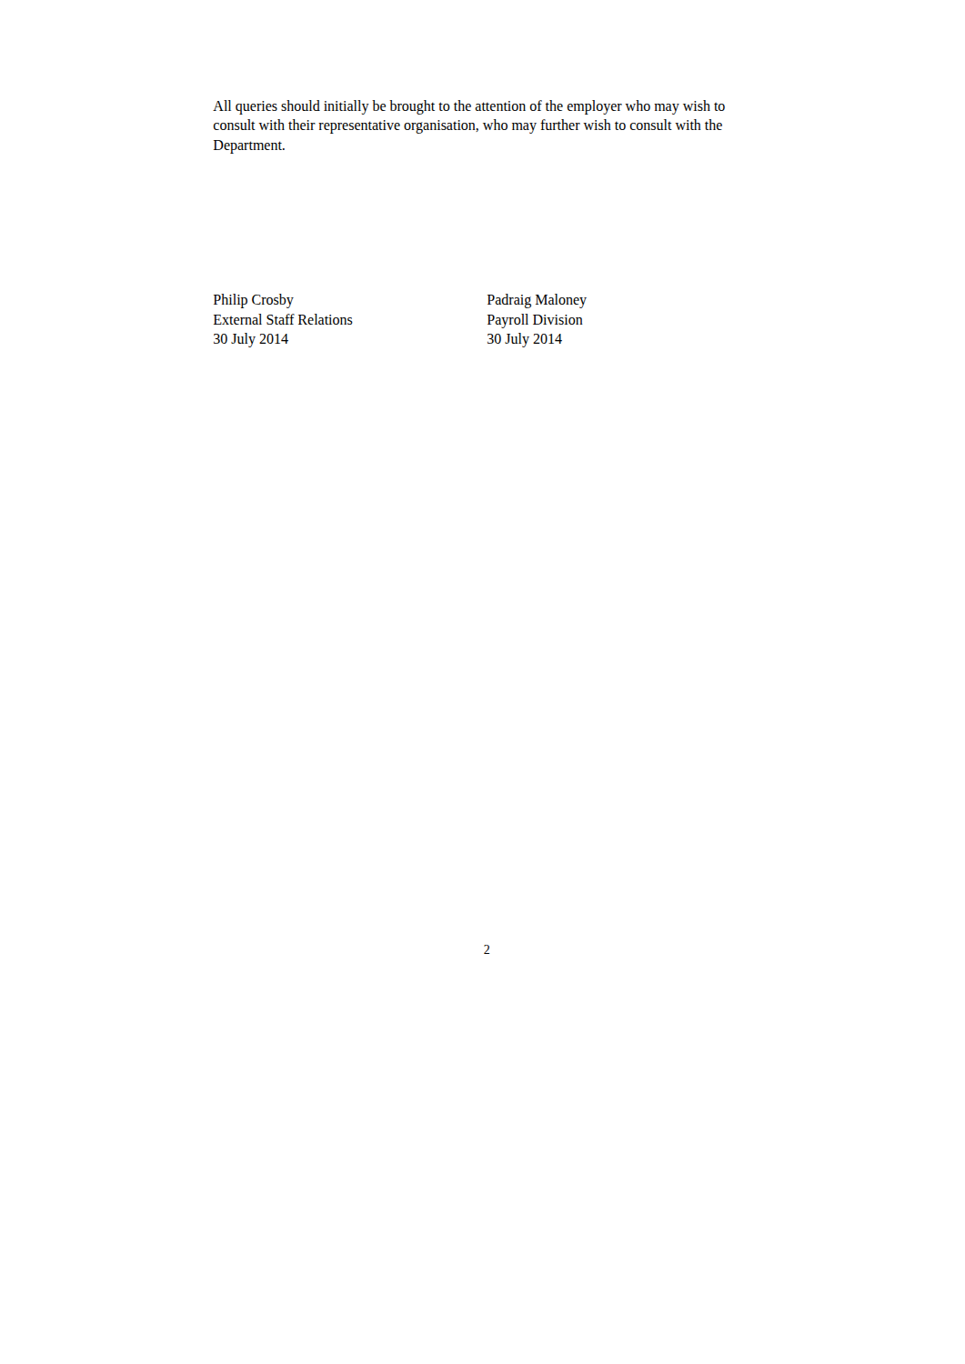All queries should initially be brought to the attention of the employer who may wish to consult with their representative organisation, who may further wish to consult with the Department.
| Philip Crosby | Padraig Maloney |
| External Staff Relations | Payroll Division |
| 30 July 2014 | 30 July 2014 |
2